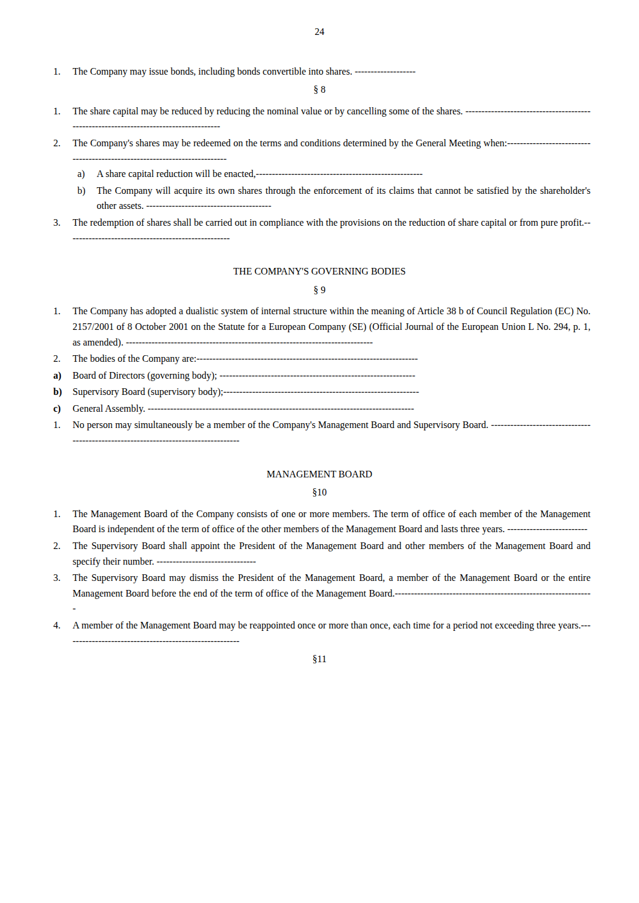24
The Company may issue bonds, including bonds convertible into shares. -------------------
§ 8
The share capital may be reduced by reducing the nominal value or by cancelling some of the shares. -------------------------------------------------------------------------------------
The Company's shares may be redeemed on the terms and conditions determined by the General Meeting when:--------------------------------------------------------------------------
A share capital reduction will be enacted,----------------------------------------------------
The Company will acquire its own shares through the enforcement of its claims that cannot be satisfied by the shareholder's other assets. ---------------------------------------
The redemption of shares shall be carried out in compliance with the provisions on the reduction of share capital or from pure profit.---------------------------------------------------
THE COMPANY'S GOVERNING BODIES
§ 9
The Company has adopted a dualistic system of internal structure within the meaning of Article 38 b of Council Regulation (EC) No. 2157/2001 of 8 October 2001 on the Statute for a European Company (SE) (Official Journal of the European Union L No. 294, p. 1, as amended). -----------------------------------------------------------------------------
The bodies of the Company are:---------------------------------------------------------------------
a) Board of Directors (governing body); -------------------------------------------------------------
b) Supervisory Board (supervisory body);-------------------------------------------------------------
c) General Assembly. -----------------------------------------------------------------------------------
No person may simultaneously be a member of the Company's Management Board and Supervisory Board. -----------------------------------------------------------------------------------
MANAGEMENT BOARD
§10
The Management Board of the Company consists of one or more members. The term of office of each member of the Management Board is independent of the term of office of the other members of the Management Board and lasts three years. -------------------------
The Supervisory Board shall appoint the President of the Management Board and other members of the Management Board and specify their number. -------------------------------
The Supervisory Board may dismiss the President of the Management Board, a member of the Management Board or the entire Management Board before the end of the term of office of the Management Board.--------------------------------------------------------------
A member of the Management Board may be reappointed once or more than once, each time for a period not exceeding three years.-------------------------------------------------------
§11